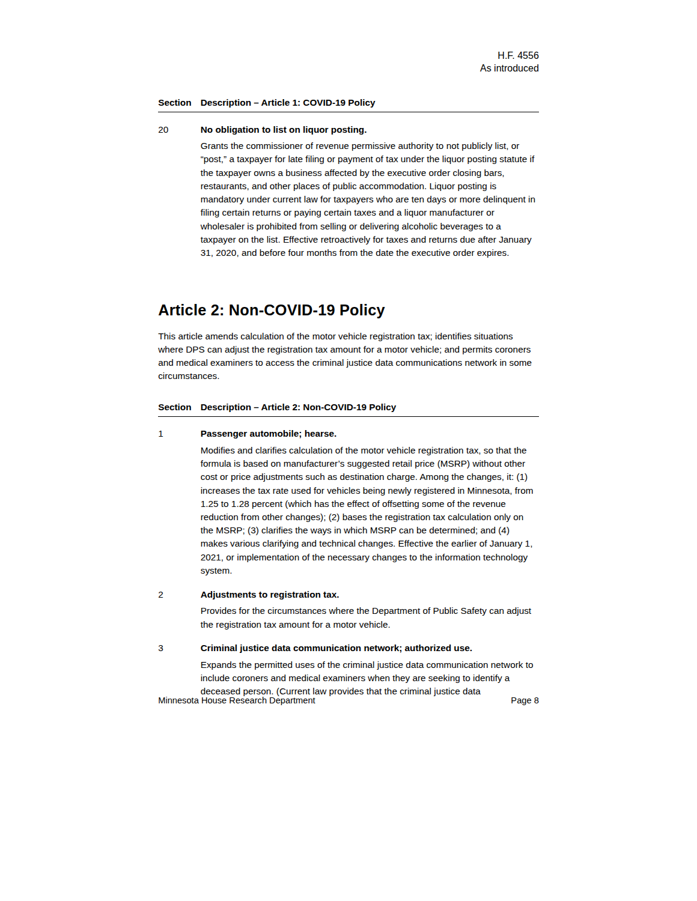H.F. 4556
As introduced
| Section | Description – Article 1: COVID-19 Policy |
| --- | --- |
| 20 | No obligation to list on liquor posting. Grants the commissioner of revenue permissive authority to not publicly list, or “post,” a taxpayer for late filing or payment of tax under the liquor posting statute if the taxpayer owns a business affected by the executive order closing bars, restaurants, and other places of public accommodation. Liquor posting is mandatory under current law for taxpayers who are ten days or more delinquent in filing certain returns or paying certain taxes and a liquor manufacturer or wholesaler is prohibited from selling or delivering alcoholic beverages to a taxpayer on the list. Effective retroactively for taxes and returns due after January 31, 2020, and before four months from the date the executive order expires. |
Article 2: Non-COVID-19 Policy
This article amends calculation of the motor vehicle registration tax; identifies situations where DPS can adjust the registration tax amount for a motor vehicle; and permits coroners and medical examiners to access the criminal justice data communications network in some circumstances.
| Section | Description – Article 2: Non-COVID-19 Policy |
| --- | --- |
| 1 | Passenger automobile; hearse. Modifies and clarifies calculation of the motor vehicle registration tax, so that the formula is based on manufacturer’s suggested retail price (MSRP) without other cost or price adjustments such as destination charge. Among the changes, it: (1) increases the tax rate used for vehicles being newly registered in Minnesota, from 1.25 to 1.28 percent (which has the effect of offsetting some of the revenue reduction from other changes); (2) bases the registration tax calculation only on the MSRP; (3) clarifies the ways in which MSRP can be determined; and (4) makes various clarifying and technical changes. Effective the earlier of January 1, 2021, or implementation of the necessary changes to the information technology system. |
| 2 | Adjustments to registration tax. Provides for the circumstances where the Department of Public Safety can adjust the registration tax amount for a motor vehicle. |
| 3 | Criminal justice data communication network; authorized use. Expands the permitted uses of the criminal justice data communication network to include coroners and medical examiners when they are seeking to identify a deceased person. (Current law provides that the criminal justice data |
Minnesota House Research Department Page 8